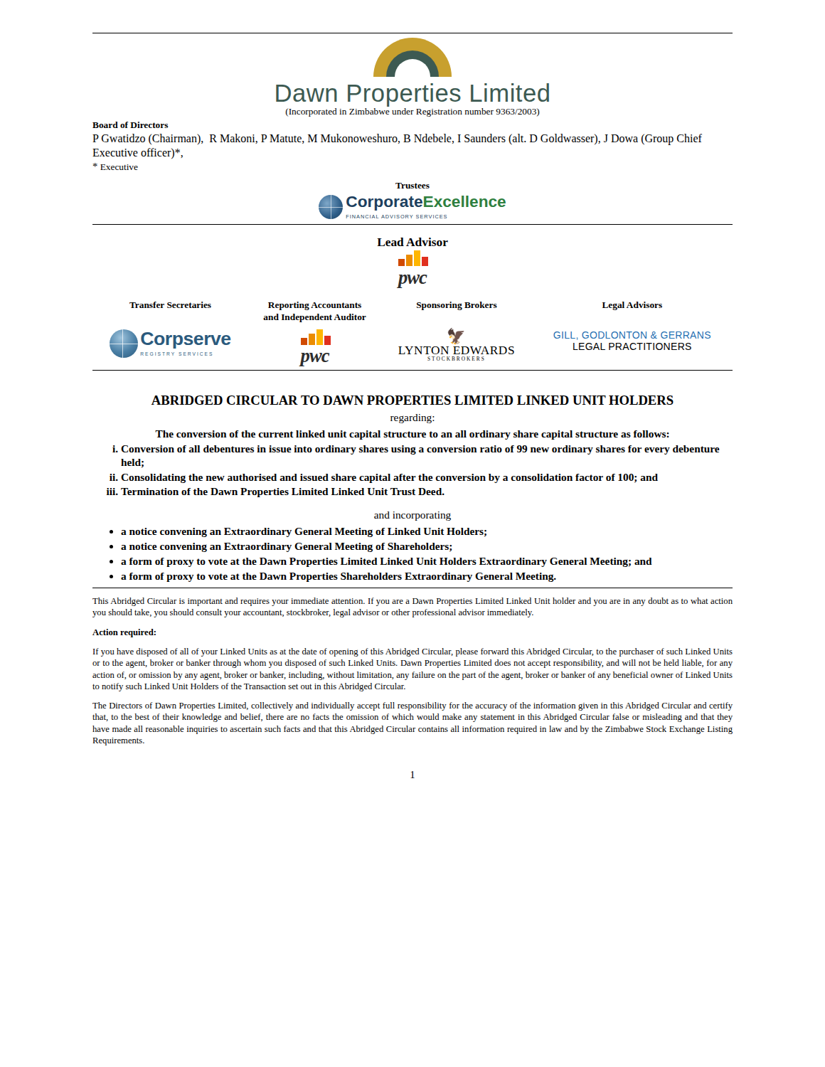Dawn Properties Limited
(Incorporated in Zimbabwe under Registration number 9363/2003)
Board of Directors
P Gwatidzo (Chairman), R Makoni, P Matute, M Mukonoweshuro, B Ndebele, I Saunders (alt. D Goldwasser), J Dowa (Group Chief Executive officer)*,
* Executive
Trustees
CorporateExcellence
FINANCIAL ADVISORY SERVICES
Lead Advisor
pwc
| Transfer Secretaries | Reporting Accountants and Independent Auditor | Sponsoring Brokers | Legal Advisors |
| Corpserve REGISTRY SERVICES | pwc | 🦅 LYNTON EDWARDS STOCKBROKERS | GILL, GODLONTON & GERRANS LEGAL PRACTITIONERS |
ABRIDGED CIRCULAR TO DAWN PROPERTIES LIMITED LINKED UNIT HOLDERS
regarding:
The conversion of the current linked unit capital structure to an all ordinary share capital structure as follows:
Conversion of all debentures in issue into ordinary shares using a conversion ratio of 99 new ordinary shares for every debenture held;
Consolidating the new authorised and issued share capital after the conversion by a consolidation factor of 100; and
Termination of the Dawn Properties Limited Linked Unit Trust Deed.
and incorporating
a notice convening an Extraordinary General Meeting of Linked Unit Holders;
a notice convening an Extraordinary General Meeting of Shareholders;
a form of proxy to vote at the Dawn Properties Limited Linked Unit Holders Extraordinary General Meeting; and
a form of proxy to vote at the Dawn Properties Shareholders Extraordinary General Meeting.
This Abridged Circular is important and requires your immediate attention. If you are a Dawn Properties Limited Linked Unit holder and you are in any doubt as to what action you should take, you should consult your accountant, stockbroker, legal advisor or other professional advisor immediately.
Action required:
If you have disposed of all of your Linked Units as at the date of opening of this Abridged Circular, please forward this Abridged Circular, to the purchaser of such Linked Units or to the agent, broker or banker through whom you disposed of such Linked Units. Dawn Properties Limited does not accept responsibility, and will not be held liable, for any action of, or omission by any agent, broker or banker, including, without limitation, any failure on the part of the agent, broker or banker of any beneficial owner of Linked Units to notify such Linked Unit Holders of the Transaction set out in this Abridged Circular.
The Directors of Dawn Properties Limited, collectively and individually accept full responsibility for the accuracy of the information given in this Abridged Circular and certify that, to the best of their knowledge and belief, there are no facts the omission of which would make any statement in this Abridged Circular false or misleading and that they have made all reasonable inquiries to ascertain such facts and that this Abridged Circular contains all information required in law and by the Zimbabwe Stock Exchange Listing Requirements.
1